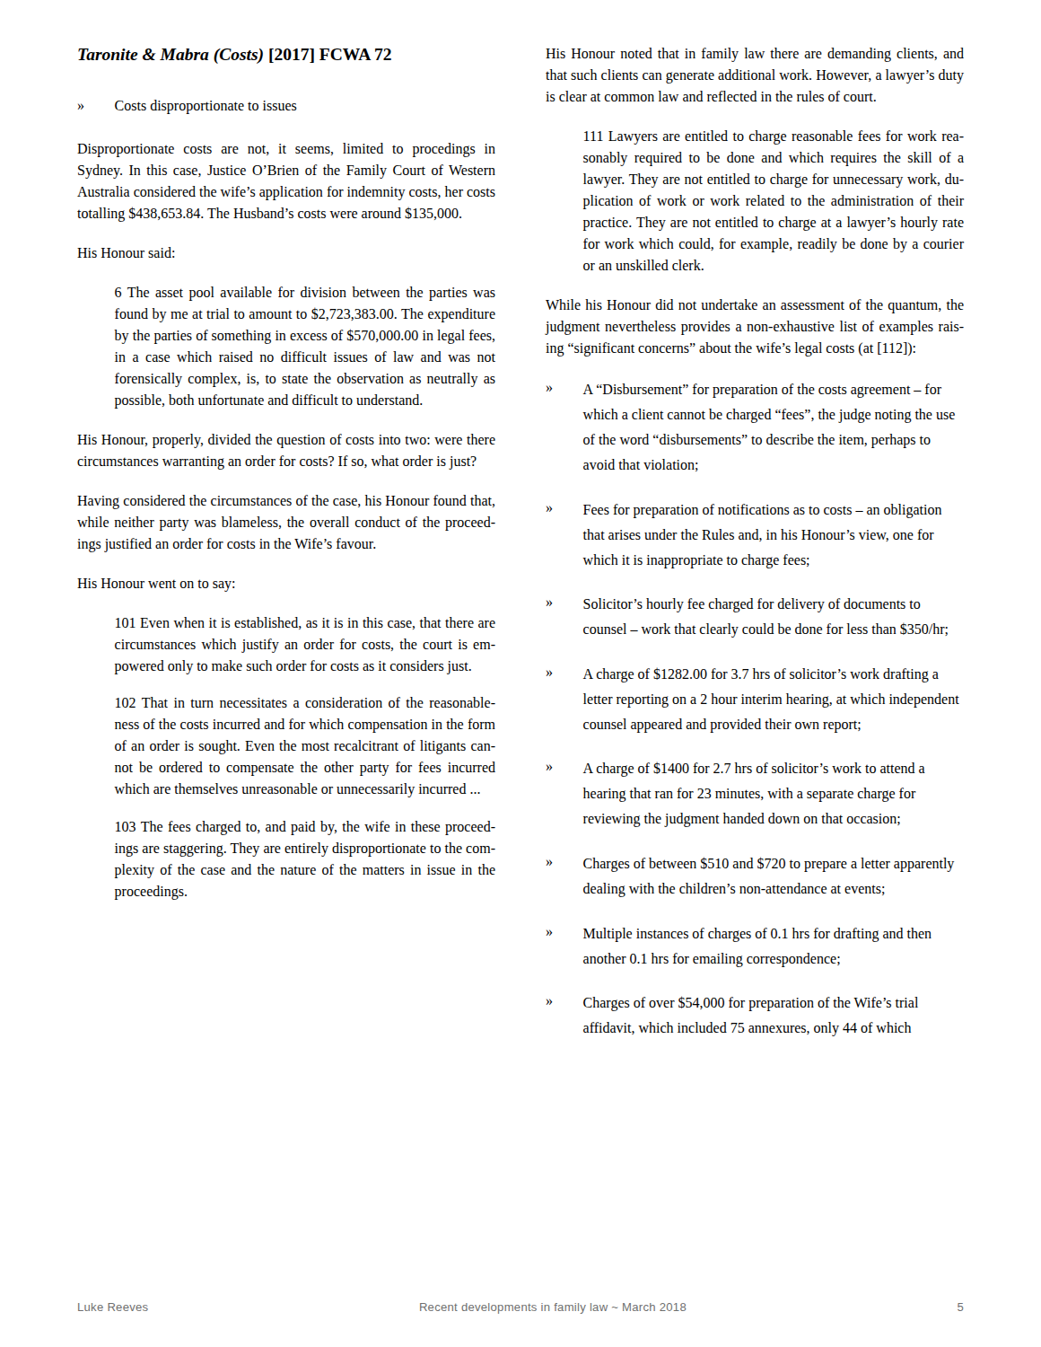Taronite & Mabra (Costs) [2017] FCWA 72
» Costs disproportionate to issues
Disproportionate costs are not, it seems, limited to procedings in Sydney. In this case, Justice O’Brien of the Family Court of Western Australia considered the wife’s application for indemnity costs, her costs totalling $438,653.84. The Husband’s costs were around $135,000.
His Honour said:
6 The asset pool available for division between the parties was found by me at trial to amount to $2,723,383.00. The expenditure by the parties of something in excess of $570,000.00 in legal fees, in a case which raised no difficult issues of law and was not forensically complex, is, to state the observation as neutrally as possible, both unfortunate and difficult to understand.
His Honour, properly, divided the question of costs into two: were there circumstances warranting an order for costs? If so, what order is just?
Having considered the circumstances of the case, his Honour found that, while neither party was blameless, the overall conduct of the proceedings justified an order for costs in the Wife’s favour.
His Honour went on to say:
101 Even when it is established, as it is in this case, that there are circumstances which justify an order for costs, the court is empowered only to make such order for costs as it considers just.
102 That in turn necessitates a consideration of the reasonableness of the costs incurred and for which compensation in the form of an order is sought. Even the most recalcitrant of litigants cannot be ordered to compensate the other party for fees incurred which are themselves unreasonable or unnecessarily incurred ...
103 The fees charged to, and paid by, the wife in these proceedings are staggering. They are entirely disproportionate to the complexity of the case and the nature of the matters in issue in the proceedings.
His Honour noted that in family law there are demanding clients, and that such clients can generate additional work. However, a lawyer’s duty is clear at common law and reflected in the rules of court.
111 Lawyers are entitled to charge reasonable fees for work reasonably required to be done and which requires the skill of a lawyer. They are not entitled to charge for unnecessary work, duplication of work or work related to the administration of their practice. They are not entitled to charge at a lawyer’s hourly rate for work which could, for example, readily be done by a courier or an unskilled clerk.
While his Honour did not undertake an assessment of the quantum, the judgment nevertheless provides a non-exhaustive list of examples raising “significant concerns” about the wife’s legal costs (at [112]):
» A “Disbursement” for preparation of the costs agreement – for which a client cannot be charged “fees”, the judge noting the use of the word “disbursements” to describe the item, perhaps to avoid that violation;
» Fees for preparation of notifications as to costs – an obligation that arises under the Rules and, in his Honour’s view, one for which it is inappropriate to charge fees;
» Solicitor’s hourly fee charged for delivery of documents to counsel – work that clearly could be done for less than $350/hr;
» A charge of $1282.00 for 3.7 hrs of solicitor’s work drafting a letter reporting on a 2 hour interim hearing, at which independent counsel appeared and provided their own report;
» A charge of $1400 for 2.7 hrs of solicitor’s work to attend a hearing that ran for 23 minutes, with a separate charge for reviewing the judgment handed down on that occasion;
» Charges of between $510 and $720 to prepare a letter apparently dealing with the children’s non-attendance at events;
» Multiple instances of charges of 0.1 hrs for drafting and then another 0.1 hrs for emailing correspondence;
» Charges of over $54,000 for preparation of the Wife’s trial affidavit, which included 75 annexures, only 44 of which
Luke Reeves Recent developments in family law ~ March 2018 5